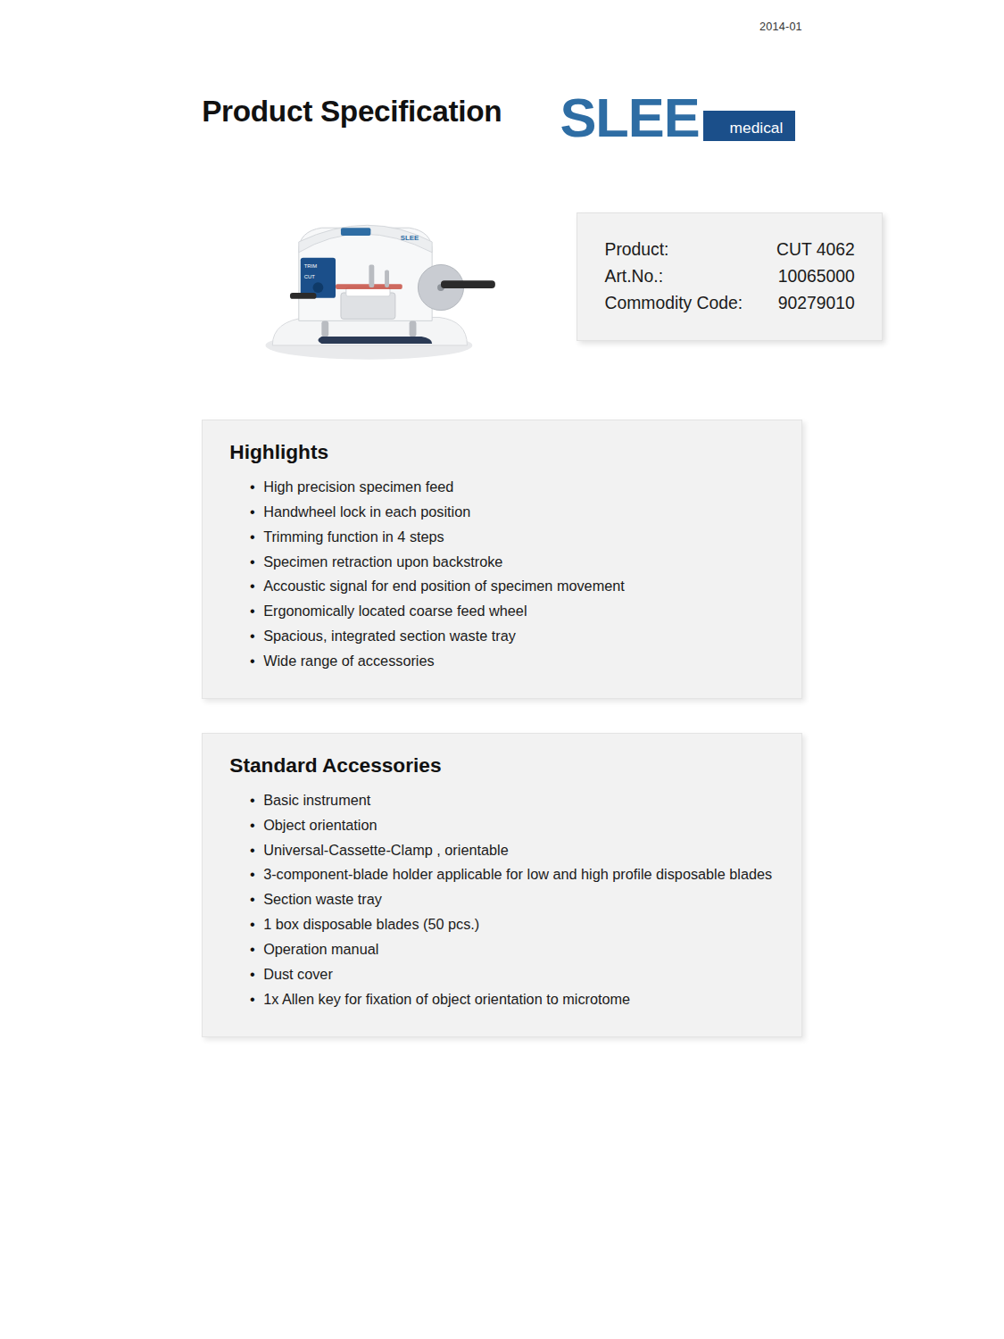2014-01
Product Specification
SLEE medical
CUT 4062 rotary microtome TRIM CUT SLEE
| Product: | CUT 4062 |
| Art.No.: | 10065000 |
| Commodity Code: | 90279010 |
Highlights
High precision specimen feed
Handwheel lock in each position
Trimming function in 4 steps
Specimen retraction upon backstroke
Accoustic signal for end position of specimen movement
Ergonomically located coarse feed wheel
Spacious, integrated section waste tray
Wide range of accessories
Standard Accessories
Basic instrument
Object orientation
Universal-Cassette-Clamp , orientable
3-component-blade holder applicable for low and high profile disposable blades
Section waste tray
1 box disposable blades (50 pcs.)
Operation manual
Dust cover
1x Allen key for fixation of object orientation to microtome